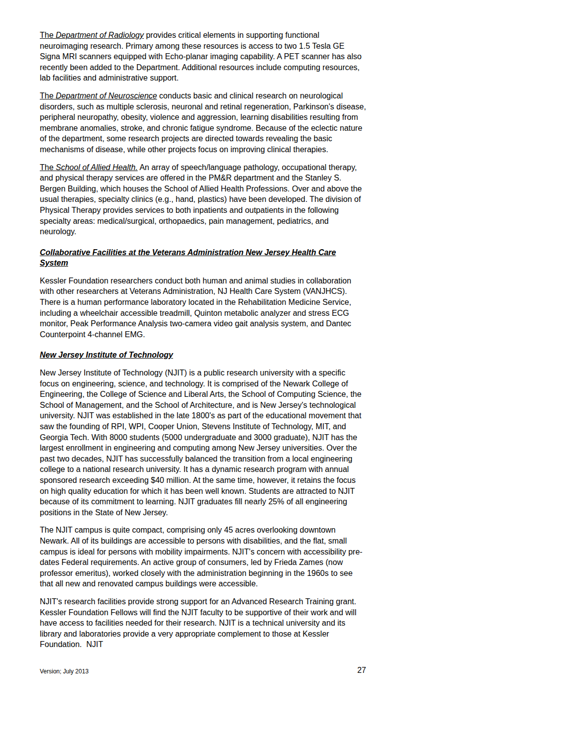The Department of Radiology provides critical elements in supporting functional neuroimaging research. Primary among these resources is access to two 1.5 Tesla GE Signa MRI scanners equipped with Echo-planar imaging capability. A PET scanner has also recently been added to the Department. Additional resources include computing resources, lab facilities and administrative support.
The Department of Neuroscience conducts basic and clinical research on neurological disorders, such as multiple sclerosis, neuronal and retinal regeneration, Parkinson's disease, peripheral neuropathy, obesity, violence and aggression, learning disabilities resulting from membrane anomalies, stroke, and chronic fatigue syndrome. Because of the eclectic nature of the department, some research projects are directed towards revealing the basic mechanisms of disease, while other projects focus on improving clinical therapies.
The School of Allied Health. An array of speech/language pathology, occupational therapy, and physical therapy services are offered in the PM&R department and the Stanley S. Bergen Building, which houses the School of Allied Health Professions. Over and above the usual therapies, specialty clinics (e.g., hand, plastics) have been developed. The division of Physical Therapy provides services to both inpatients and outpatients in the following specialty areas: medical/surgical, orthopaedics, pain management, pediatrics, and neurology.
Collaborative Facilities at the Veterans Administration New Jersey Health Care System
Kessler Foundation researchers conduct both human and animal studies in collaboration with other researchers at Veterans Administration, NJ Health Care System (VANJHCS). There is a human performance laboratory located in the Rehabilitation Medicine Service, including a wheelchair accessible treadmill, Quinton metabolic analyzer and stress ECG monitor, Peak Performance Analysis two-camera video gait analysis system, and Dantec Counterpoint 4-channel EMG.
New Jersey Institute of Technology
New Jersey Institute of Technology (NJIT) is a public research university with a specific focus on engineering, science, and technology. It is comprised of the Newark College of Engineering, the College of Science and Liberal Arts, the School of Computing Science, the School of Management, and the School of Architecture, and is New Jersey's technological university. NJIT was established in the late 1800's as part of the educational movement that saw the founding of RPI, WPI, Cooper Union, Stevens Institute of Technology, MIT, and Georgia Tech. With 8000 students (5000 undergraduate and 3000 graduate), NJIT has the largest enrollment in engineering and computing among New Jersey universities. Over the past two decades, NJIT has successfully balanced the transition from a local engineering college to a national research university. It has a dynamic research program with annual sponsored research exceeding $40 million. At the same time, however, it retains the focus on high quality education for which it has been well known. Students are attracted to NJIT because of its commitment to learning. NJIT graduates fill nearly 25% of all engineering positions in the State of New Jersey.
The NJIT campus is quite compact, comprising only 45 acres overlooking downtown Newark. All of its buildings are accessible to persons with disabilities, and the flat, small campus is ideal for persons with mobility impairments. NJIT's concern with accessibility pre-dates Federal requirements. An active group of consumers, led by Frieda Zames (now professor emeritus), worked closely with the administration beginning in the 1960s to see that all new and renovated campus buildings were accessible.
NJIT's research facilities provide strong support for an Advanced Research Training grant. Kessler Foundation Fellows will find the NJIT faculty to be supportive of their work and will have access to facilities needed for their research. NJIT is a technical university and its library and laboratories provide a very appropriate complement to those at Kessler Foundation. NJIT
Version; July 2013 27